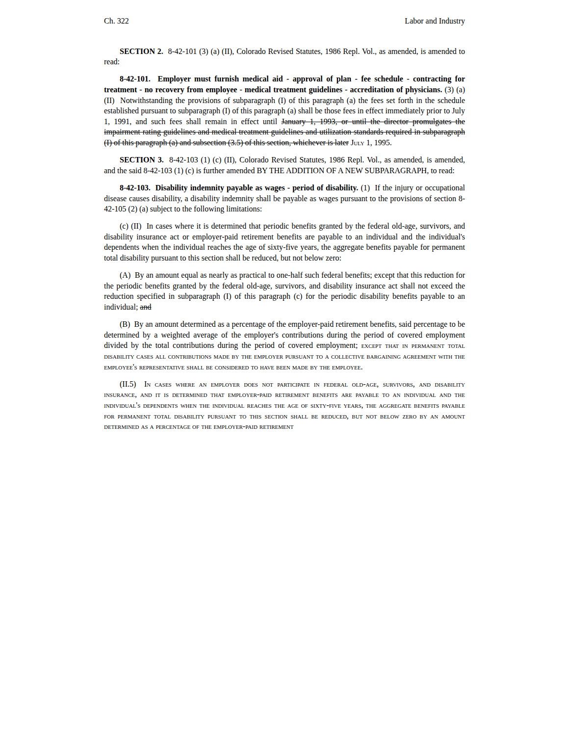Ch. 322 Labor and Industry
SECTION 2. 8-42-101 (3) (a) (II), Colorado Revised Statutes, 1986 Repl. Vol., as amended, is amended to read:
8-42-101. Employer must furnish medical aid - approval of plan - fee schedule - contracting for treatment - no recovery from employee - medical treatment guidelines - accreditation of physicians. (3) (a) (II) Notwithstanding the provisions of subparagraph (I) of this paragraph (a) the fees set forth in the schedule established pursuant to subparagraph (I) of this paragraph (a) shall be those fees in effect immediately prior to July 1, 1991, and such fees shall remain in effect until January 1, 1993, or until the director promulgates the impairment rating guidelines and medical treatment guidelines and utilization standards required in subparagraph (I) of this paragraph (a) and subsection (3.5) of this section, whichever is later July 1, 1995.
SECTION 3. 8-42-103 (1) (c) (II), Colorado Revised Statutes, 1986 Repl. Vol., as amended, is amended, and the said 8-42-103 (1) (c) is further amended BY THE ADDITION OF A NEW SUBPARAGRAPH, to read:
8-42-103. Disability indemnity payable as wages - period of disability. (1) If the injury or occupational disease causes disability, a disability indemnity shall be payable as wages pursuant to the provisions of section 8-42-105 (2) (a) subject to the following limitations:
(c) (II) In cases where it is determined that periodic benefits granted by the federal old-age, survivors, and disability insurance act or employer-paid retirement benefits are payable to an individual and the individual's dependents when the individual reaches the age of sixty-five years, the aggregate benefits payable for permanent total disability pursuant to this section shall be reduced, but not below zero:
(A) By an amount equal as nearly as practical to one-half such federal benefits; except that this reduction for the periodic benefits granted by the federal old-age, survivors, and disability insurance act shall not exceed the reduction specified in subparagraph (I) of this paragraph (c) for the periodic disability benefits payable to an individual; and
(B) By an amount determined as a percentage of the employer-paid retirement benefits, said percentage to be determined by a weighted average of the employer's contributions during the period of covered employment divided by the total contributions during the period of covered employment; except that in permanent total disability cases all contributions made by the employer pursuant to a collective bargaining agreement with the employee's representative shall be considered to have been made by the employee.
(II.5) In cases where an employer does not participate in federal old-age, survivors, and disability insurance, and it is determined that employer-paid retirement benefits are payable to an individual and the individual's dependents when the individual reaches the age of sixty-five years, the aggregate benefits payable for permanent total disability pursuant to this section shall be reduced, but not below zero by an amount determined as a percentage of the employer-paid retirement